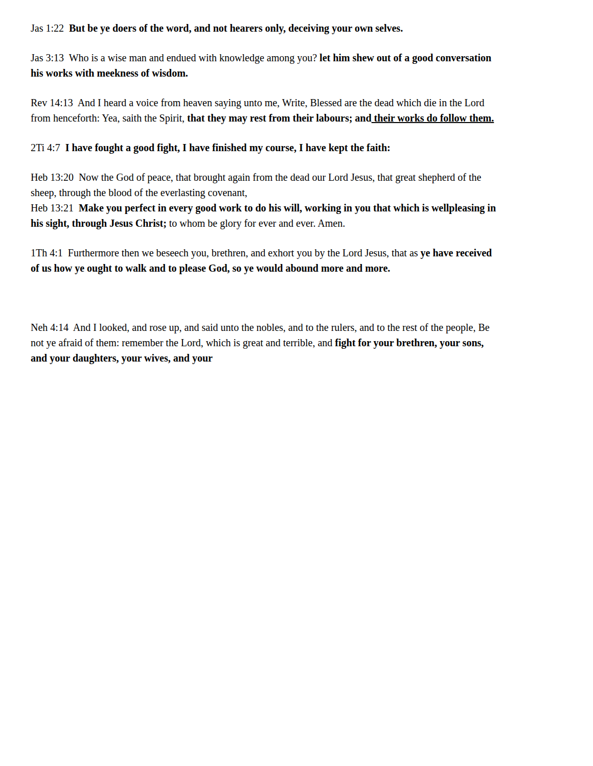Jas 1:22 But be ye doers of the word, and not hearers only, deceiving your own selves.
Jas 3:13 Who is a wise man and endued with knowledge among you? let him shew out of a good conversation his works with meekness of wisdom.
Rev 14:13 And I heard a voice from heaven saying unto me, Write, Blessed are the dead which die in the Lord from henceforth: Yea, saith the Spirit, that they may rest from their labours; and their works do follow them.
2Ti 4:7 I have fought a good fight, I have finished my course, I have kept the faith:
Heb 13:20 Now the God of peace, that brought again from the dead our Lord Jesus, that great shepherd of the sheep, through the blood of the everlasting covenant,
Heb 13:21 Make you perfect in every good work to do his will, working in you that which is wellpleasing in his sight, through Jesus Christ; to whom be glory for ever and ever. Amen.
1Th 4:1 Furthermore then we beseech you, brethren, and exhort you by the Lord Jesus, that as ye have received of us how ye ought to walk and to please God, so ye would abound more and more.
Neh 4:14 And I looked, and rose up, and said unto the nobles, and to the rulers, and to the rest of the people, Be not ye afraid of them: remember the Lord, which is great and terrible, and fight for your brethren, your sons, and your daughters, your wives, and your